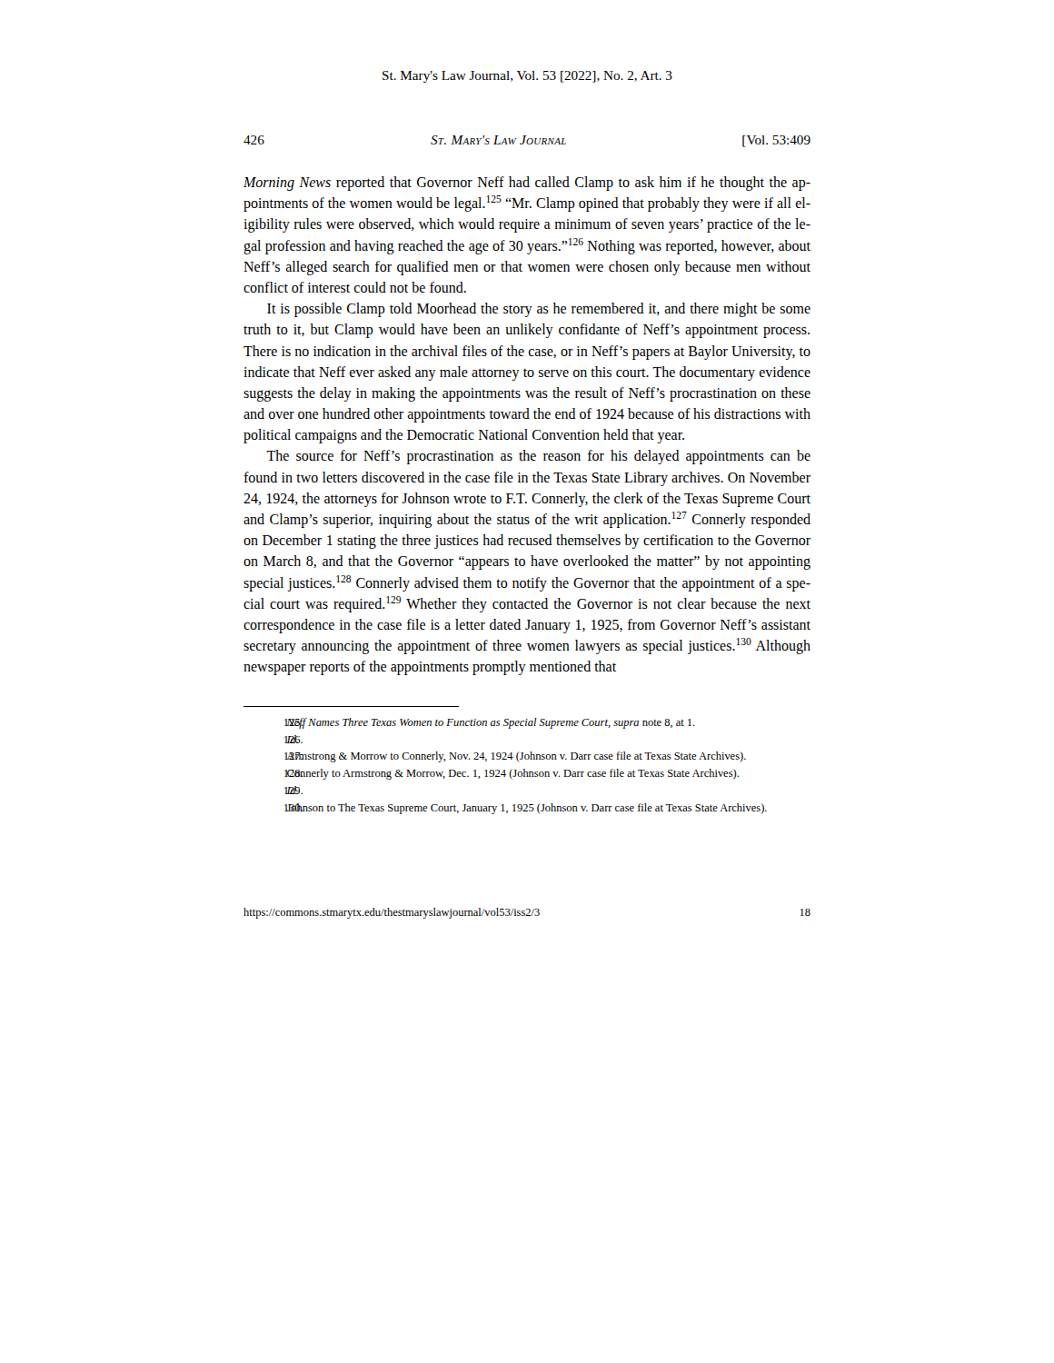St. Mary's Law Journal, Vol. 53 [2022], No. 2, Art. 3
426
St. Mary's Law Journal
[Vol. 53:409
Morning News reported that Governor Neff had called Clamp to ask him if he thought the appointments of the women would be legal.125 “Mr. Clamp opined that probably they were if all eligibility rules were observed, which would require a minimum of seven years’ practice of the legal profession and having reached the age of 30 years.”126 Nothing was reported, however, about Neff’s alleged search for qualified men or that women were chosen only because men without conflict of interest could not be found.
It is possible Clamp told Moorhead the story as he remembered it, and there might be some truth to it, but Clamp would have been an unlikely confidante of Neff’s appointment process. There is no indication in the archival files of the case, or in Neff’s papers at Baylor University, to indicate that Neff ever asked any male attorney to serve on this court. The documentary evidence suggests the delay in making the appointments was the result of Neff’s procrastination on these and over one hundred other appointments toward the end of 1924 because of his distractions with political campaigns and the Democratic National Convention held that year.
The source for Neff’s procrastination as the reason for his delayed appointments can be found in two letters discovered in the case file in the Texas State Library archives. On November 24, 1924, the attorneys for Johnson wrote to F.T. Connerly, the clerk of the Texas Supreme Court and Clamp’s superior, inquiring about the status of the writ application.127 Connerly responded on December 1 stating the three justices had recused themselves by certification to the Governor on March 8, and that the Governor “appears to have overlooked the matter” by not appointing special justices.128 Connerly advised them to notify the Governor that the appointment of a special court was required.129 Whether they contacted the Governor is not clear because the next correspondence in the case file is a letter dated January 1, 1925, from Governor Neff’s assistant secretary announcing the appointment of three women lawyers as special justices.130 Although newspaper reports of the appointments promptly mentioned that
Neff Names Three Texas Women to Function as Special Supreme Court, supra note 8, at 1.
Id.
Armstrong & Morrow to Connerly, Nov. 24, 1924 (Johnson v. Darr case file at Texas State Archives).
Connerly to Armstrong & Morrow, Dec. 1, 1924 (Johnson v. Darr case file at Texas State Archives).
Id.
Johnson to The Texas Supreme Court, January 1, 1925 (Johnson v. Darr case file at Texas State Archives).
https://commons.stmarytx.edu/thestmaryslawjournal/vol53/iss2/3
18